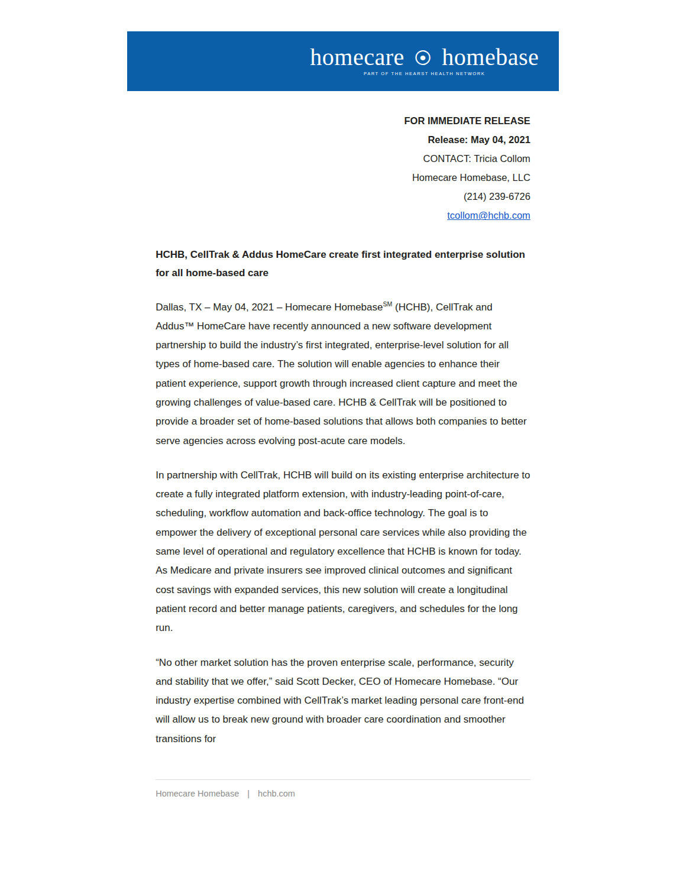homecare ⦿ homebase
part of the hearst health network
FOR IMMEDIATE RELEASE
Release: May 04, 2021
CONTACT: Tricia Collom
Homecare Homebase, LLC
(214) 239-6726
tcollom@hchb.com
HCHB, CellTrak & Addus HomeCare create first integrated enterprise solution for all home-based care
Dallas, TX – May 04, 2021 – Homecare HomebaseSM (HCHB), CellTrak and Addus™ HomeCare have recently announced a new software development partnership to build the industry’s first integrated, enterprise-level solution for all types of home-based care. The solution will enable agencies to enhance their patient experience, support growth through increased client capture and meet the growing challenges of value-based care. HCHB & CellTrak will be positioned to provide a broader set of home-based solutions that allows both companies to better serve agencies across evolving post-acute care models.
In partnership with CellTrak, HCHB will build on its existing enterprise architecture to create a fully integrated platform extension, with industry-leading point-of-care, scheduling, workflow automation and back-office technology. The goal is to empower the delivery of exceptional personal care services while also providing the same level of operational and regulatory excellence that HCHB is known for today. As Medicare and private insurers see improved clinical outcomes and significant cost savings with expanded services, this new solution will create a longitudinal patient record and better manage patients, caregivers, and schedules for the long run.
“No other market solution has the proven enterprise scale, performance, security and stability that we offer,” said Scott Decker, CEO of Homecare Homebase. “Our industry expertise combined with CellTrak’s market leading personal care front-end will allow us to break new ground with broader care coordination and smoother transitions for
Homecare Homebase | hchb.com